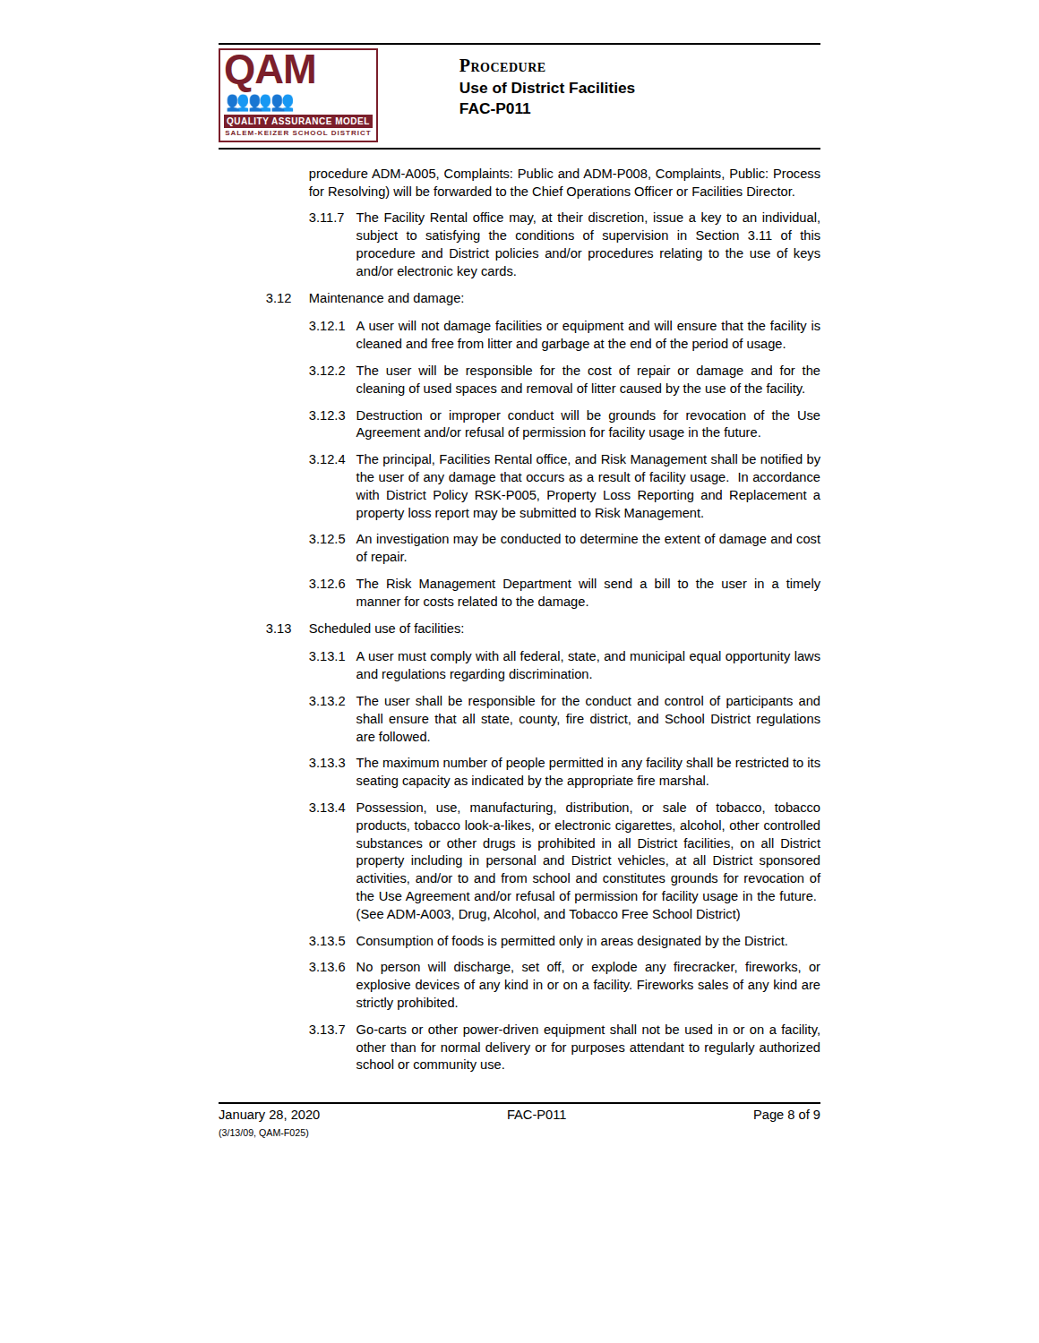QAM 👥👥👥 QUALITY ASSURANCE MODEL SALEM-KEIZER SCHOOL DISTRICT
Procedure
Use of District Facilities
FAC-P011
procedure ADM-A005, Complaints: Public and ADM-P008, Complaints, Public: Process for Resolving) will be forwarded to the Chief Operations Officer or Facilities Director.
3.11.7 The Facility Rental office may, at their discretion, issue a key to an individual, subject to satisfying the conditions of supervision in Section 3.11 of this procedure and District policies and/or procedures relating to the use of keys and/or electronic key cards.
3.12 Maintenance and damage:
3.12.1 A user will not damage facilities or equipment and will ensure that the facility is cleaned and free from litter and garbage at the end of the period of usage.
3.12.2 The user will be responsible for the cost of repair or damage and for the cleaning of used spaces and removal of litter caused by the use of the facility.
3.12.3 Destruction or improper conduct will be grounds for revocation of the Use Agreement and/or refusal of permission for facility usage in the future.
3.12.4 The principal, Facilities Rental office, and Risk Management shall be notified by the user of any damage that occurs as a result of facility usage. In accordance with District Policy RSK-P005, Property Loss Reporting and Replacement a property loss report may be submitted to Risk Management.
3.12.5 An investigation may be conducted to determine the extent of damage and cost of repair.
3.12.6 The Risk Management Department will send a bill to the user in a timely manner for costs related to the damage.
3.13 Scheduled use of facilities:
3.13.1 A user must comply with all federal, state, and municipal equal opportunity laws and regulations regarding discrimination.
3.13.2 The user shall be responsible for the conduct and control of participants and shall ensure that all state, county, fire district, and School District regulations are followed.
3.13.3 The maximum number of people permitted in any facility shall be restricted to its seating capacity as indicated by the appropriate fire marshal.
3.13.4 Possession, use, manufacturing, distribution, or sale of tobacco, tobacco products, tobacco look-a-likes, or electronic cigarettes, alcohol, other controlled substances or other drugs is prohibited in all District facilities, on all District property including in personal and District vehicles, at all District sponsored activities, and/or to and from school and constitutes grounds for revocation of the Use Agreement and/or refusal of permission for facility usage in the future. (See ADM-A003, Drug, Alcohol, and Tobacco Free School District)
3.13.5 Consumption of foods is permitted only in areas designated by the District.
3.13.6 No person will discharge, set off, or explode any firecracker, fireworks, or explosive devices of any kind in or on a facility. Fireworks sales of any kind are strictly prohibited.
3.13.7 Go-carts or other power-driven equipment shall not be used in or on a facility, other than for normal delivery or for purposes attendant to regularly authorized school or community use.
January 28, 2020 FAC-P011 Page 8 of 9
(3/13/09, QAM-F025)